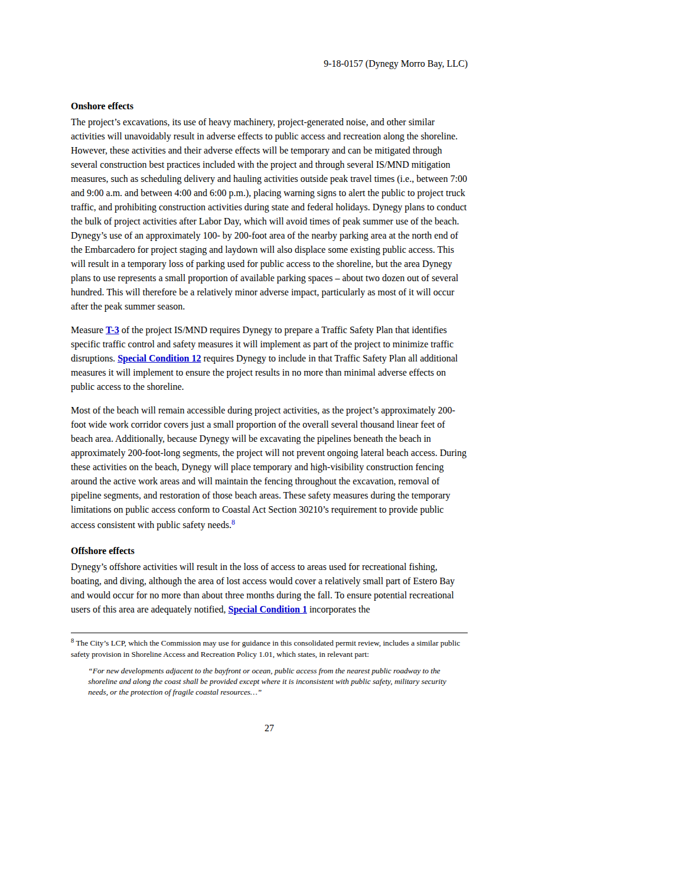9-18-0157 (Dynegy Morro Bay, LLC)
Onshore effects
The project’s excavations, its use of heavy machinery, project-generated noise, and other similar activities will unavoidably result in adverse effects to public access and recreation along the shoreline. However, these activities and their adverse effects will be temporary and can be mitigated through several construction best practices included with the project and through several IS/MND mitigation measures, such as scheduling delivery and hauling activities outside peak travel times (i.e., between 7:00 and 9:00 a.m. and between 4:00 and 6:00 p.m.), placing warning signs to alert the public to project truck traffic, and prohibiting construction activities during state and federal holidays. Dynegy plans to conduct the bulk of project activities after Labor Day, which will avoid times of peak summer use of the beach. Dynegy’s use of an approximately 100- by 200-foot area of the nearby parking area at the north end of the Embarcadero for project staging and laydown will also displace some existing public access. This will result in a temporary loss of parking used for public access to the shoreline, but the area Dynegy plans to use represents a small proportion of available parking spaces – about two dozen out of several hundred. This will therefore be a relatively minor adverse impact, particularly as most of it will occur after the peak summer season.
Measure T-3 of the project IS/MND requires Dynegy to prepare a Traffic Safety Plan that identifies specific traffic control and safety measures it will implement as part of the project to minimize traffic disruptions. Special Condition 12 requires Dynegy to include in that Traffic Safety Plan all additional measures it will implement to ensure the project results in no more than minimal adverse effects on public access to the shoreline.
Most of the beach will remain accessible during project activities, as the project’s approximately 200-foot wide work corridor covers just a small proportion of the overall several thousand linear feet of beach area. Additionally, because Dynegy will be excavating the pipelines beneath the beach in approximately 200-foot-long segments, the project will not prevent ongoing lateral beach access. During these activities on the beach, Dynegy will place temporary and high-visibility construction fencing around the active work areas and will maintain the fencing throughout the excavation, removal of pipeline segments, and restoration of those beach areas. These safety measures during the temporary limitations on public access conform to Coastal Act Section 30210’s requirement to provide public access consistent with public safety needs.8
Offshore effects
Dynegy’s offshore activities will result in the loss of access to areas used for recreational fishing, boating, and diving, although the area of lost access would cover a relatively small part of Estero Bay and would occur for no more than about three months during the fall. To ensure potential recreational users of this area are adequately notified, Special Condition 1 incorporates the
8 The City’s LCP, which the Commission may use for guidance in this consolidated permit review, includes a similar public safety provision in Shoreline Access and Recreation Policy 1.01, which states, in relevant part:
“For new developments adjacent to the bayfront or ocean, public access from the nearest public roadway to the shoreline and along the coast shall be provided except where it is inconsistent with public safety, military security needs, or the protection of fragile coastal resources…”
27